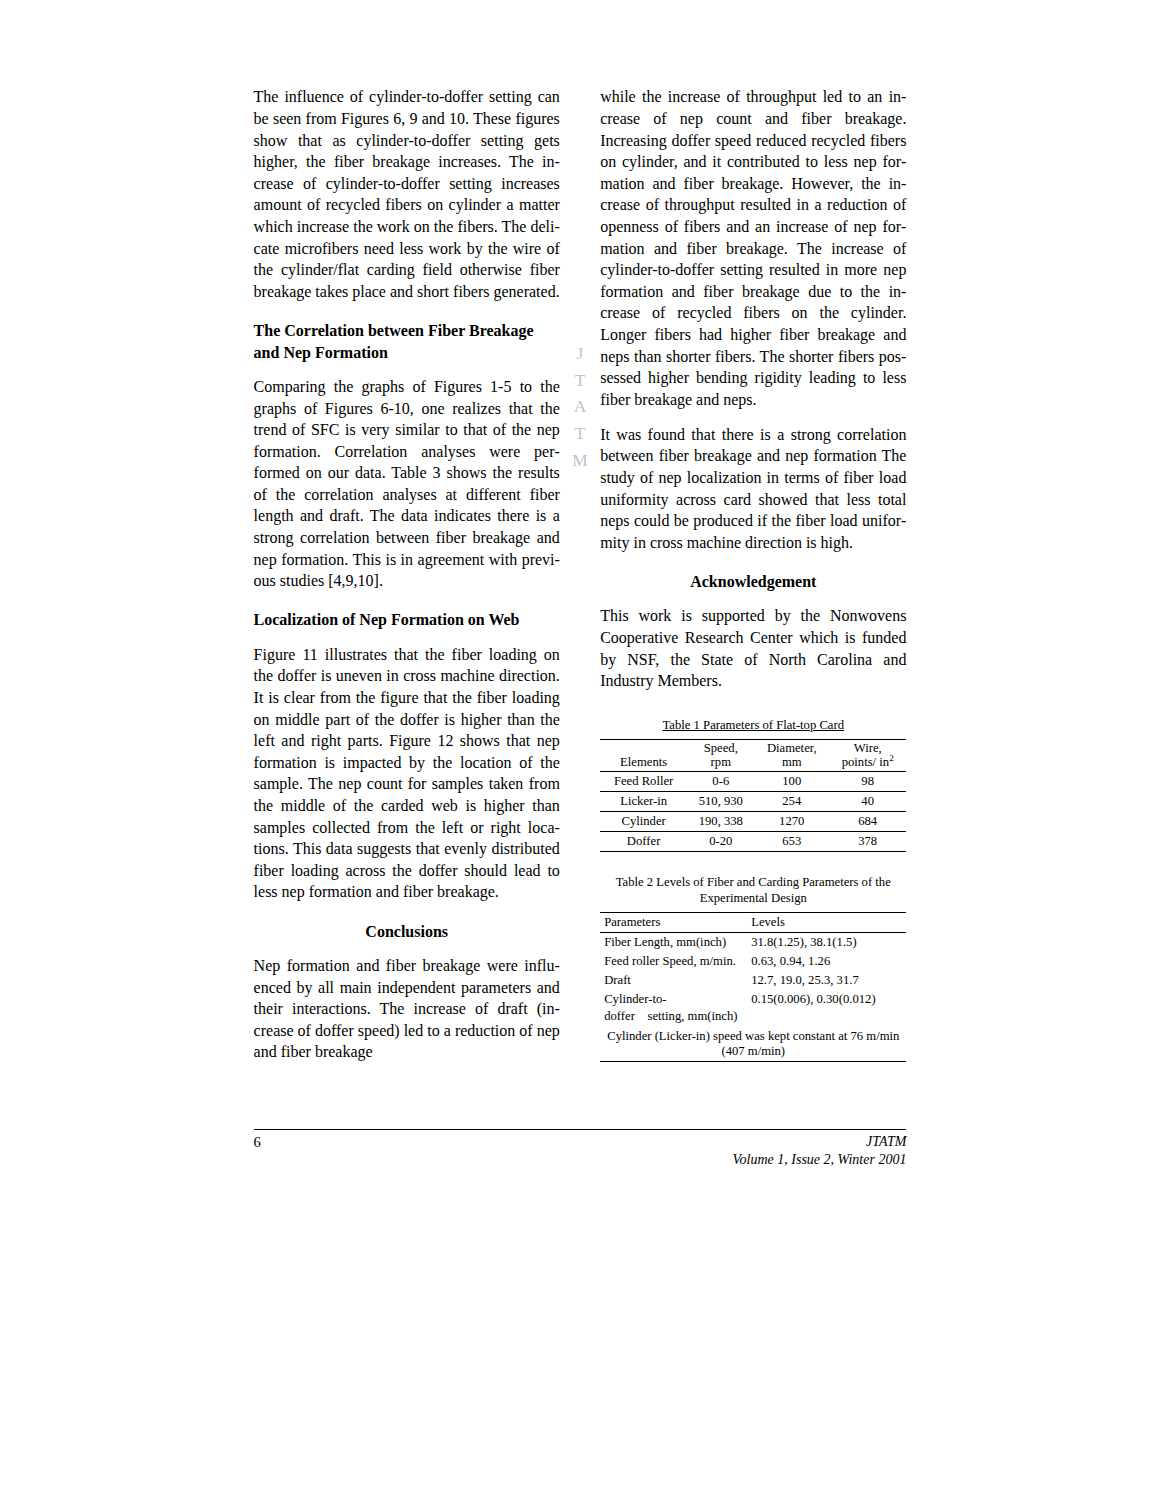J T A T M
The influence of cylinder-to-doffer setting can be seen from Figures 6, 9 and 10. These figures show that as cylinder-to-doffer setting gets higher, the fiber breakage increases. The increase of cylinder-to-doffer setting increases amount of recycled fibers on cylinder a matter which increase the work on the fibers. The delicate microfibers need less work by the wire of the cylinder/flat carding field otherwise fiber breakage takes place and short fibers generated.
The Correlation between Fiber Breakage and Nep Formation
Comparing the graphs of Figures 1-5 to the graphs of Figures 6-10, one realizes that the trend of SFC is very similar to that of the nep formation. Correlation analyses were performed on our data. Table 3 shows the results of the correlation analyses at different fiber length and draft. The data indicates there is a strong correlation between fiber breakage and nep formation. This is in agreement with previous studies [4,9,10].
Localization of Nep Formation on Web
Figure 11 illustrates that the fiber loading on the doffer is uneven in cross machine direction. It is clear from the figure that the fiber loading on middle part of the doffer is higher than the left and right parts. Figure 12 shows that nep formation is impacted by the location of the sample. The nep count for samples taken from the middle of the carded web is higher than samples collected from the left or right locations. This data suggests that evenly distributed fiber loading across the doffer should lead to less nep formation and fiber breakage.
Conclusions
Nep formation and fiber breakage were influenced by all main independent parameters and their interactions. The increase of draft (increase of doffer speed) led to a reduction of nep and fiber breakage
while the increase of throughput led to an increase of nep count and fiber breakage. Increasing doffer speed reduced recycled fibers on cylinder, and it contributed to less nep formation and fiber breakage. However, the increase of throughput resulted in a reduction of openness of fibers and an increase of nep formation and fiber breakage. The increase of cylinder-to-doffer setting resulted in more nep formation and fiber breakage due to the increase of recycled fibers on the cylinder. Longer fibers had higher fiber breakage and neps than shorter fibers. The shorter fibers possessed higher bending rigidity leading to less fiber breakage and neps.
It was found that there is a strong correlation between fiber breakage and nep formation The study of nep localization in terms of fiber load uniformity across card showed that less total neps could be produced if the fiber load uniformity in cross machine direction is high.
Acknowledgement
This work is supported by the Nonwovens Cooperative Research Center which is funded by NSF, the State of North Carolina and Industry Members.
Table 1 Parameters of Flat-top Card
| Elements | Speed, rpm | Diameter, mm | Wire, points/ in 2 |
| --- | --- | --- | --- |
| Feed Roller | 0-6 | 100 | 98 |
| Licker-in | 510, 930 | 254 | 40 |
| Cylinder | 190, 338 | 1270 | 684 |
| Doffer | 0-20 | 653 | 378 |
Table 2 Levels of Fiber and Carding Parameters of the Experimental Design
| Parameters | Levels |
| --- | --- |
| Fiber Length, mm(inch) | 31.8(1.25), 38.1(1.5) |
| Feed roller Speed, m/min. | 0.63, 0.94, 1.26 |
| Draft | 12.7, 19.0, 25.3, 31.7 |
| Cylinder-to-doffer setting, mm(inch) | 0.15(0.006), 0.30(0.012) |
| Cylinder (Licker-in) speed was kept constant at 76 m/min (407 m/min) |
6
JTATM
Volume 1, Issue 2, Winter 2001